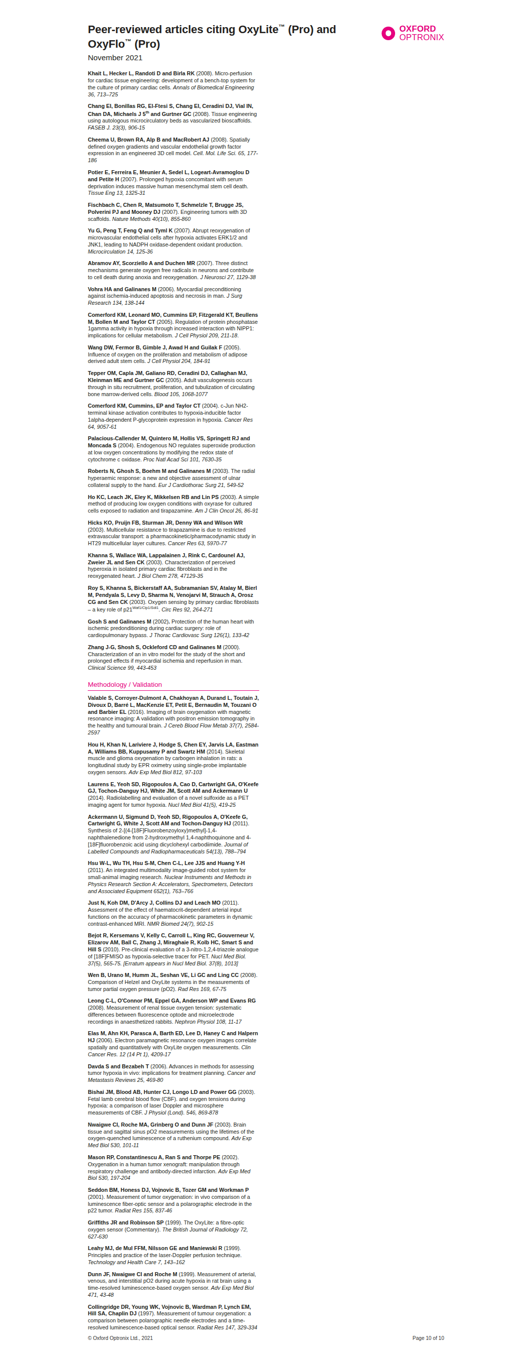Peer-reviewed articles citing OxyLite™ (Pro) and OxyFlo™ (Pro)
November 2021
OXFORD
OPTRONIX
Khait L, Hecker L, Randoti D and Birla RK (2008). Micro-perfusion for cardiac tissue engineering: development of a bench-top system for the culture of primary cardiac cells. Annals of Biomedical Engineering 36, 713–725
Chang EI, Bonillas RG, El-Ftesi S, Chang EI, Ceradini DJ, Vial IN, Chan DA, Michaels J 5th and Gurtner GC (2008). Tissue engineering using autologous microcirculatory beds as vascularized bioscaffolds. FASEB J. 23(3), 906-15
Cheema U, Brown RA, Alp B and MacRobert AJ (2008). Spatially defined oxygen gradients and vascular endothelial growth factor expression in an engineered 3D cell model. Cell. Mol. Life Sci. 65, 177-186
Potier E, Ferreira E, Meunier A, Sedel L, Logeart-Avramoglou D and Petite H (2007). Prolonged hypoxia concomitant with serum deprivation induces massive human mesenchymal stem cell death. Tissue Eng 13, 1325-31
Fischbach C, Chen R, Matsumoto T, Schmelzle T, Brugge JS, Polverini PJ and Mooney DJ (2007). Engineering tumors with 3D scaffolds. Nature Methods 40(10), 855-860
Yu G, Peng T, Feng Q and Tyml K (2007). Abrupt reoxygenation of microvascular endothelial cells after hypoxia activates ERK1/2 and JNK1, leading to NADPH oxidase-dependent oxidant production. Microcirculation 14, 125-36
Abramov AY, Scorziello A and Duchen MR (2007). Three distinct mechanisms generate oxygen free radicals in neurons and contribute to cell death during anoxia and reoxygenation. J Neurosci 27, 1129-38
Vohra HA and Galinanes M (2006). Myocardial preconditioning against ischemia-induced apoptosis and necrosis in man. J Surg Research 134, 138-144
Comerford KM, Leonard MO, Cummins EP, Fitzgerald KT, Beullens M, Bollen M and Taylor CT (2005). Regulation of protein phosphatase 1gamma activity in hypoxia through increased interaction with NIPP1: implications for cellular metabolism. J Cell Physiol 209, 211-18.
Wang DW, Fermor B, Gimble J, Awad H and Guilak F (2005). Influence of oxygen on the proliferation and metabolism of adipose derived adult stem cells. J Cell Physiol 204, 184-91
Tepper OM, Capla JM, Galiano RD, Ceradini DJ, Callaghan MJ, Kleinman ME and Gurtner GC (2005). Adult vasculogenesis occurs through in situ recruitment, proliferation, and tubulization of circulating bone marrow-derived cells. Blood 105, 1068-1077
Comerford KM, Cummins, EP and Taylor CT (2004). c-Jun NH2-terminal kinase activation contributes to hypoxia-inducible factor 1alpha-dependent P-glycoprotein expression in hypoxia. Cancer Res 64, 9057-61
Palacious-Callender M, Quintero M, Hollis VS, Springett RJ and Moncada S (2004). Endogenous NO regulates superoxide production at low oxygen concentrations by modifying the redox state of cytochrome c oxidase. Proc Natl Acad Sci 101, 7630-35
Roberts N, Ghosh S, Boehm M and Galinanes M (2003). The radial hyperaemic response: a new and objective assessment of ulnar collateral supply to the hand. Eur J Cardiothorac Surg 21, 549-52
Ho KC, Leach JK, Eley K, Mikkelsen RB and Lin PS (2003). A simple method of producing low oxygen conditions with oxyrase for cultured cells exposed to radiation and tirapazamine. Am J Clin Oncol 26, 86-91
Hicks KO, Pruijn FB, Sturman JR, Denny WA and Wilson WR (2003). Multicellular resistance to tirapazamine is due to restricted extravascular transport: a pharmacokinetic/pharmacodynamic study in HT29 multicellular layer cultures. Cancer Res 63, 5970-77
Khanna S, Wallace WA, Lappalainen J, Rink C, Cardounel AJ, Zweier JL and Sen CK (2003). Characterization of perceived hyperoxia in isolated primary cardiac fibroblasts and in the reoxygenated heart. J Biol Chem 278, 47129-35
Roy S, Khanna S, Bickerstaff AA, Subramanian SV, Atalay M, Bierl M, Pendyala S, Levy D, Sharma N, Venojarvi M, Strauch A, Orosz CG and Sen CK (2003). Oxygen sensing by primary cardiac fibroblasts – a key role of p21Waf1/Cip1/Sdi1. Circ Res 92, 264-271
Gosh S and Galinanes M (2002). Protection of the human heart with ischemic predonditioning during cardiac surgery: role of cardiopulmonary bypass. J Thorac Cardiovasc Surg 126(1), 133-42
Zhang J-G, Shosh S, Ockleford CD and Galinanes M (2000). Characterization of an in vitro model for the study of the short and prolonged effects if myocardial ischemia and reperfusion in man. Clinical Science 99, 443-453
Methodology / Validation
Valable S, Corroyer-Dulmont A, Chakhoyan A, Durand L, Toutain J, Divoux D, Barré L, MacKenzie ET, Petit E, Bernaudin M, Touzani O and Barbier EL (2016). Imaging of brain oxygenation with magnetic resonance imaging: A validation with positron emission tomography in the healthy and tumoural brain. J Cereb Blood Flow Metab 37(7), 2584-2597
Hou H, Khan N, Lariviere J, Hodge S, Chen EY, Jarvis LA, Eastman A, Williams BB, Kuppusamy P and Swartz HM (2014). Skeletal muscle and glioma oxygenation by carbogen inhalation in rats: a longitudinal study by EPR oximetry using single-probe implantable oxygen sensors. Adv Exp Med Biol 812, 97-103
Laurens E, Yeoh SD, Rigopoulos A, Cao D, Cartwright GA, O'Keefe GJ, Tochon-Danguy HJ, White JM, Scott AM and Ackermann U (2014). Radiolabelling and evaluation of a novel sulfoxide as a PET imaging agent for tumor hypoxia. Nucl Med Biol 41(5), 419-25
Ackermann U, Sigmund D, Yeoh SD, Rigopoulos A, O'Keefe G, Cartwright G, White J, Scott AM and Tochon-Danguy HJ (2011). Synthesis of 2-[(4-[18F]Fluorobenzoyloxy)methyl]-1,4-naphthalenedione from 2-hydroxymethyl 1,4-naphthoquinone and 4-[18F]fluorobenzoic acid using dicyclohexyl carbodiimide. Journal of Labelled Compounds and Radiopharmaceuticals 54(13), 788–794
Hsu W-L, Wu TH, Hsu S-M, Chen C-L, Lee JJS and Huang Y-H (2011). An integrated multimodality image-guided robot system for small-animal imaging research. Nuclear Instruments and Methods in Physics Research Section A: Accelerators, Spectrometers, Detectors and Associated Equipment 652(1), 763–766
Just N, Koh DM, D'Arcy J, Collins DJ and Leach MO (2011). Assessment of the effect of haematocrit-dependent arterial input functions on the accuracy of pharmacokinetic parameters in dynamic contrast-enhanced MRI. NMR Biomed 24(7), 902-15
Bejot R, Kersemans V, Kelly C, Carroll L, King RC, Gouverneur V, Elizarov AM, Ball C, Zhang J, Miraghaie R, Kolb HC, Smart S and Hill S (2010). Pre-clinical evaluation of a 3-nitro-1,2,4-triazole analogue of [18F]FMISO as hypoxia-selective tracer for PET. Nucl Med Biol. 37(5), 565-75. [Erratum appears in Nucl Med Biol. 37(8), 1013]
Wen B, Urano M, Humm JL, Seshan VE, Li GC and Ling CC (2008). Comparison of Helzel and OxyLite systems in the measurements of tumor partial oxygen pressure (pO2). Rad Res 169, 67-75
Leong C-L, O'Connor PM, Eppel GA, Anderson WP and Evans RG (2008). Measurement of renal tissue oxygen tension: systematic differences between fluorescence optode and microelectrode recordings in anaesthetized rabbits. Nephron Physiol 108, 11-17
Elas M, Ahn KH, Parasca A, Barth ED, Lee D, Haney C and Halpern HJ (2006). Electron paramagnetic resonance oxygen images correlate spatially and quantitatively with OxyLite oxygen measurements. Clin Cancer Res. 12 (14 Pt 1), 4209-17
Davda S and Bezabeh T (2006). Advances in methods for assessing tumor hypoxia in vivo: implications for treatment planning. Cancer and Metastasis Reviews 25, 469-80
Bishai JM, Blood AB, Hunter CJ, Longo LD and Power GG (2003). Fetal lamb cerebral blood flow (CBF). and oxygen tensions during hypoxia: a comparison of laser Doppler and microsphere measurements of CBF. J Physiol (Lond). 546, 869-878
Nwaigwe CI, Roche MA, Grinberg O and Dunn JF (2003). Brain tissue and sagittal sinus pO2 measurements using the lifetimes of the oxygen-quenched luminescence of a ruthenium compound. Adv Exp Med Biol 530, 101-11
Mason RP, Constantinescu A, Ran S and Thorpe PE (2002). Oxygenation in a human tumor xenograft: manipulation through respiratory challenge and antibody-directed infarction. Adv Exp Med Biol 530, 197-204
Seddon BM, Honess DJ, Vojnovic B, Tozer GM and Workman P (2001). Measurement of tumor oxygenation: in vivo comparison of a luminescence fiber-optic sensor and a polarographic electrode in the p22 tumor. Radiat Res 155, 837-46
Griffiths JR and Robinson SP (1999). The OxyLite: a fibre-optic oxygen sensor (Commentary). The British Journal of Radiology 72, 627-630
Leahy MJ, de Mul FFM, Nilsson GE and Maniewski R (1999). Principles and practice of the laser-Doppler perfusion technique. Technology and Health Care 7, 143–162
Dunn JF, Nwaigwe CI and Roche M (1999). Measurement of arterial, venous, and interstitial pO2 during acute hypoxia in rat brain using a time-resolved luminescence-based oxygen sensor. Adv Exp Med Biol 471, 43-48
Collingridge DR, Young WK, Vojnovic B, Wardman P, Lynch EM, Hill SA, Chaplin DJ (1997). Measurement of tumour oxygenation: a comparison between polarographic needle electrodes and a time-resolved luminescence-based optical sensor. Radiat Res 147, 329-334
© Oxford Optronix Ltd., 2021
Page 10 of 10